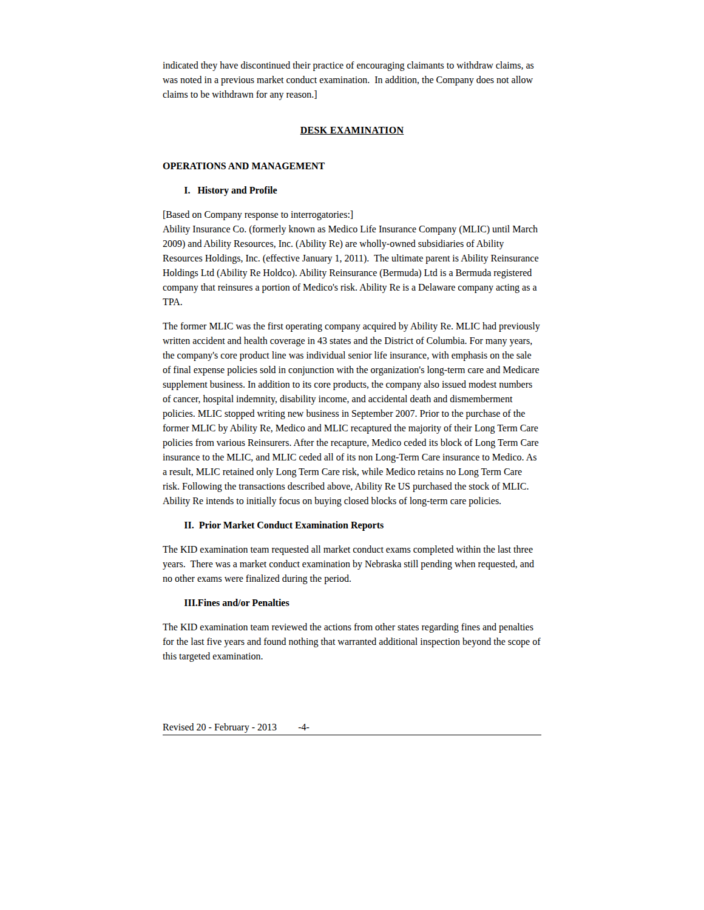indicated they have discontinued their practice of encouraging claimants to withdraw claims, as was noted in a previous market conduct examination. In addition, the Company does not allow claims to be withdrawn for any reason.]
DESK EXAMINATION
OPERATIONS AND MANAGEMENT
I. History and Profile
[Based on Company response to interrogatories:]
Ability Insurance Co. (formerly known as Medico Life Insurance Company (MLIC) until March 2009) and Ability Resources, Inc. (Ability Re) are wholly-owned subsidiaries of Ability Resources Holdings, Inc. (effective January 1, 2011). The ultimate parent is Ability Reinsurance Holdings Ltd (Ability Re Holdco). Ability Reinsurance (Bermuda) Ltd is a Bermuda registered company that reinsures a portion of Medico's risk. Ability Re is a Delaware company acting as a TPA.
The former MLIC was the first operating company acquired by Ability Re. MLIC had previously written accident and health coverage in 43 states and the District of Columbia. For many years, the company's core product line was individual senior life insurance, with emphasis on the sale of final expense policies sold in conjunction with the organization's long-term care and Medicare supplement business. In addition to its core products, the company also issued modest numbers of cancer, hospital indemnity, disability income, and accidental death and dismemberment policies. MLIC stopped writing new business in September 2007. Prior to the purchase of the former MLIC by Ability Re, Medico and MLIC recaptured the majority of their Long Term Care policies from various Reinsurers. After the recapture, Medico ceded its block of Long Term Care insurance to the MLIC, and MLIC ceded all of its non Long-Term Care insurance to Medico. As a result, MLIC retained only Long Term Care risk, while Medico retains no Long Term Care risk. Following the transactions described above, Ability Re US purchased the stock of MLIC. Ability Re intends to initially focus on buying closed blocks of long-term care policies.
II. Prior Market Conduct Examination Reports
The KID examination team requested all market conduct exams completed within the last three years. There was a market conduct examination by Nebraska still pending when requested, and no other exams were finalized during the period.
III.Fines and/or Penalties
The KID examination team reviewed the actions from other states regarding fines and penalties for the last five years and found nothing that warranted additional inspection beyond the scope of this targeted examination.
Revised 20 - February - 2013 -4-